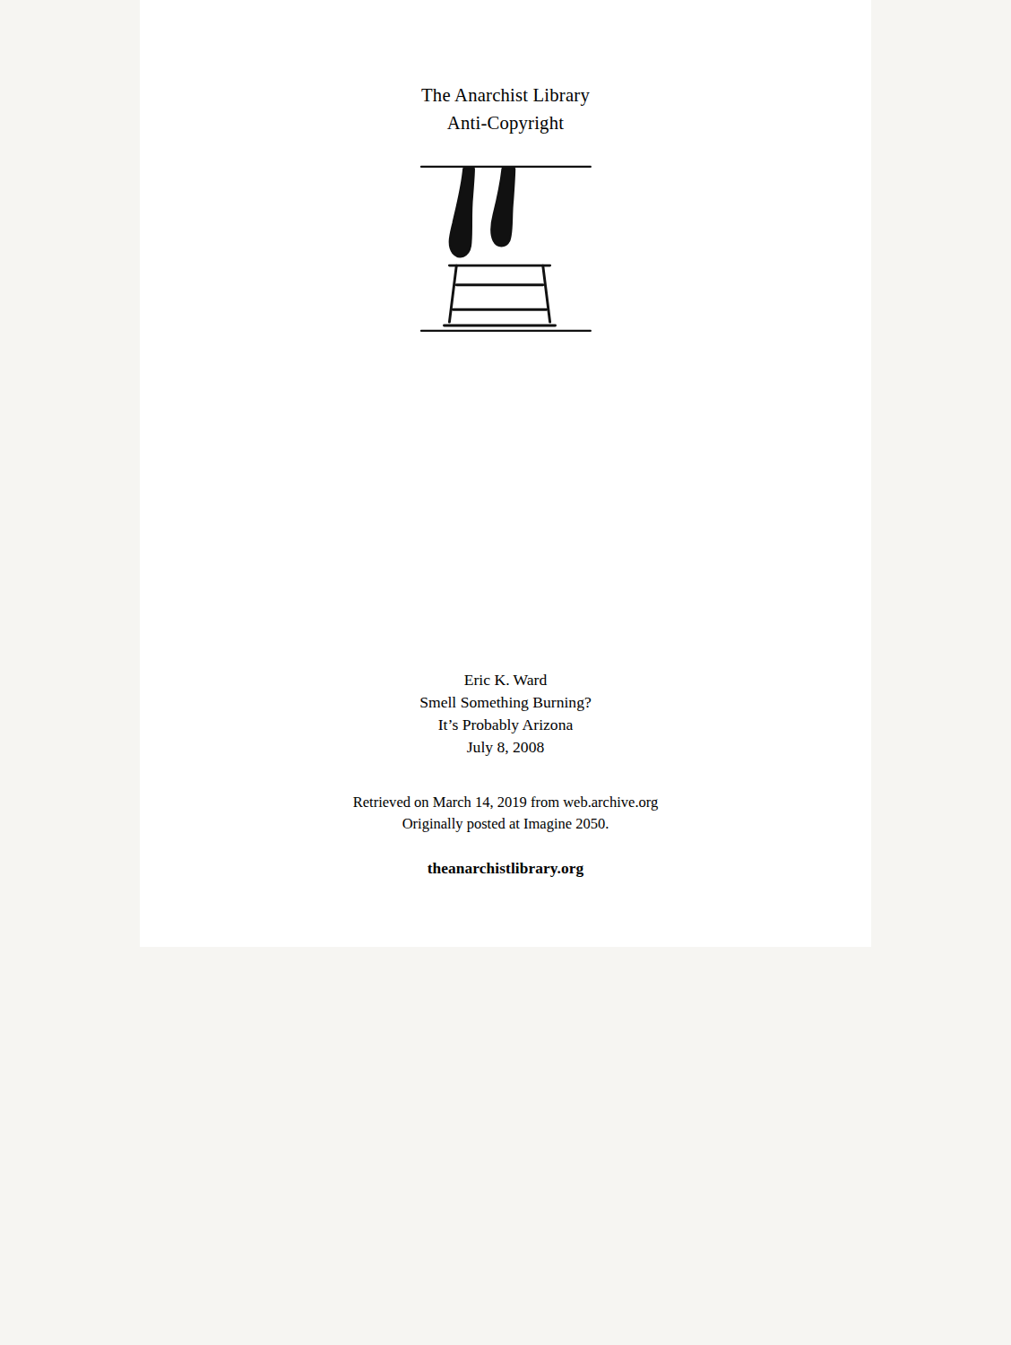The Anarchist Library Anti-Copyright
Eric K. Ward Smell Something Burning? It’s Probably Arizona July 8, 2008
Retrieved on March 14, 2019 from web.archive.org Originally posted at Imagine 2050.
theanarchistlibrary.org